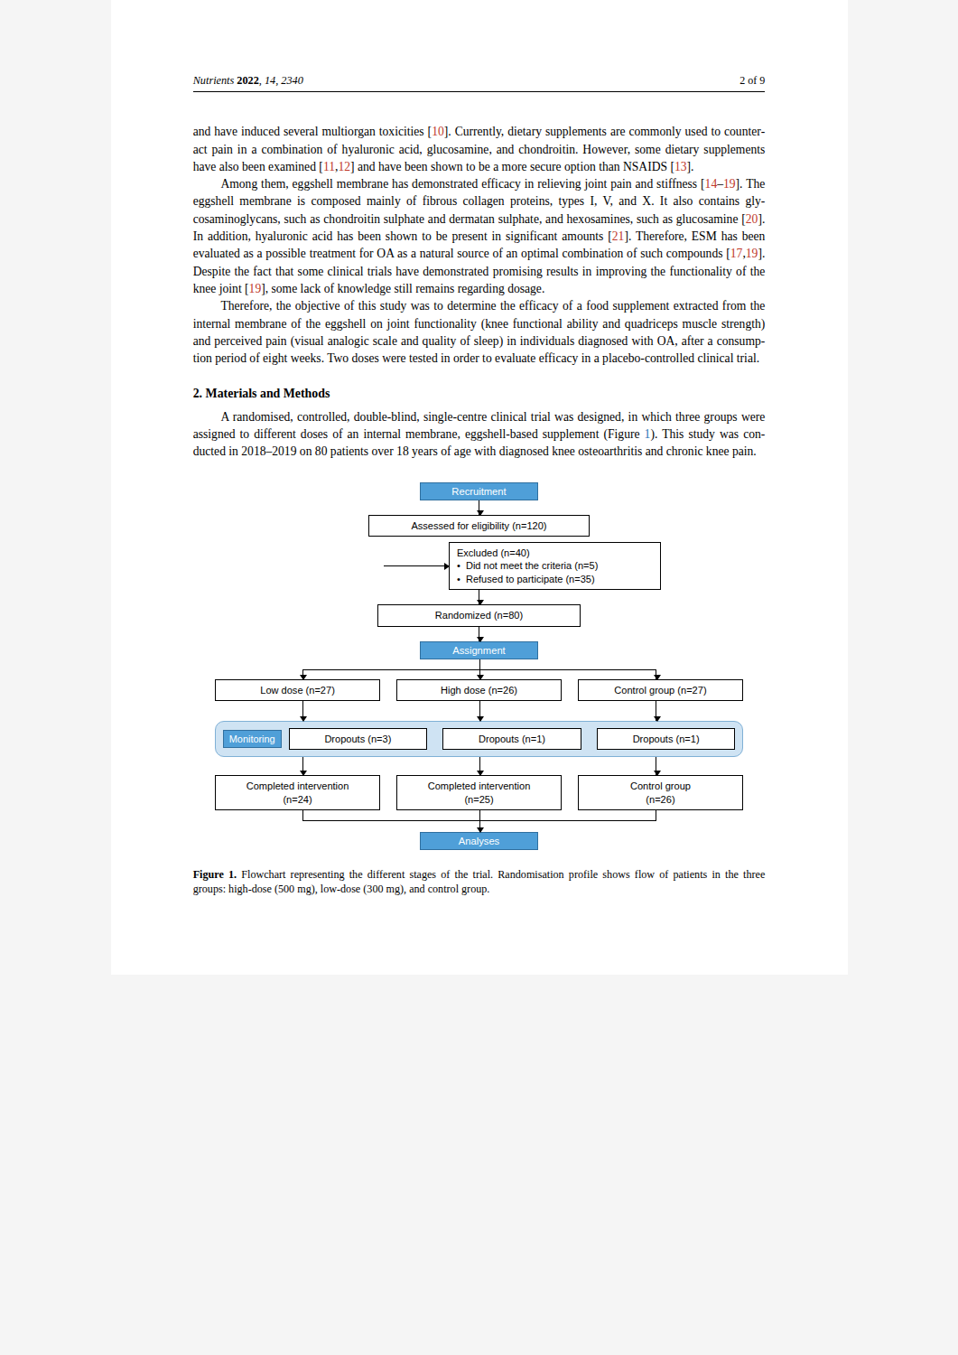Nutrients 2022, 14, 2340
2 of 9
and have induced several multiorgan toxicities [10]. Currently, dietary supplements are commonly used to counteract pain in a combination of hyaluronic acid, glucosamine, and chondroitin. However, some dietary supplements have also been examined [11,12] and have been shown to be a more secure option than NSAIDS [13].
Among them, eggshell membrane has demonstrated efficacy in relieving joint pain and stiffness [14–19]. The eggshell membrane is composed mainly of fibrous collagen proteins, types I, V, and X. It also contains glycosaminoglycans, such as chondroitin sulphate and dermatan sulphate, and hexosamines, such as glucosamine [20]. In addition, hyaluronic acid has been shown to be present in significant amounts [21]. Therefore, ESM has been evaluated as a possible treatment for OA as a natural source of an optimal combination of such compounds [17,19]. Despite the fact that some clinical trials have demonstrated promising results in improving the functionality of the knee joint [19], some lack of knowledge still remains regarding dosage.
Therefore, the objective of this study was to determine the efficacy of a food supplement extracted from the internal membrane of the eggshell on joint functionality (knee functional ability and quadriceps muscle strength) and perceived pain (visual analogic scale and quality of sleep) in individuals diagnosed with OA, after a consumption period of eight weeks. Two doses were tested in order to evaluate efficacy in a placebo-controlled clinical trial.
2. Materials and Methods
A randomised, controlled, double-blind, single-centre clinical trial was designed, in which three groups were assigned to different doses of an internal membrane, eggshell-based supplement (Figure 1). This study was conducted in 2018–2019 on 80 patients over 18 years of age with diagnosed knee osteoarthritis and chronic knee pain.
Recruitment
Assessed for eligibility (n=120)
Excluded (n=40)
• Did not meet the criteria (n=5)
• Refused to participate (n=35)
Randomized (n=80)
Assignment
Low dose (n=27)
High dose (n=26)
Control group (n=27)
Monitoring
Dropouts (n=3)
Dropouts (n=1)
Dropouts (n=1)
Completed intervention
(n=24)
Completed intervention
(n=25)
Control group
(n=26)
Analyses
Figure 1. Flowchart representing the different stages of the trial. Randomisation profile shows flow of patients in the three groups: high-dose (500 mg), low-dose (300 mg), and control group.